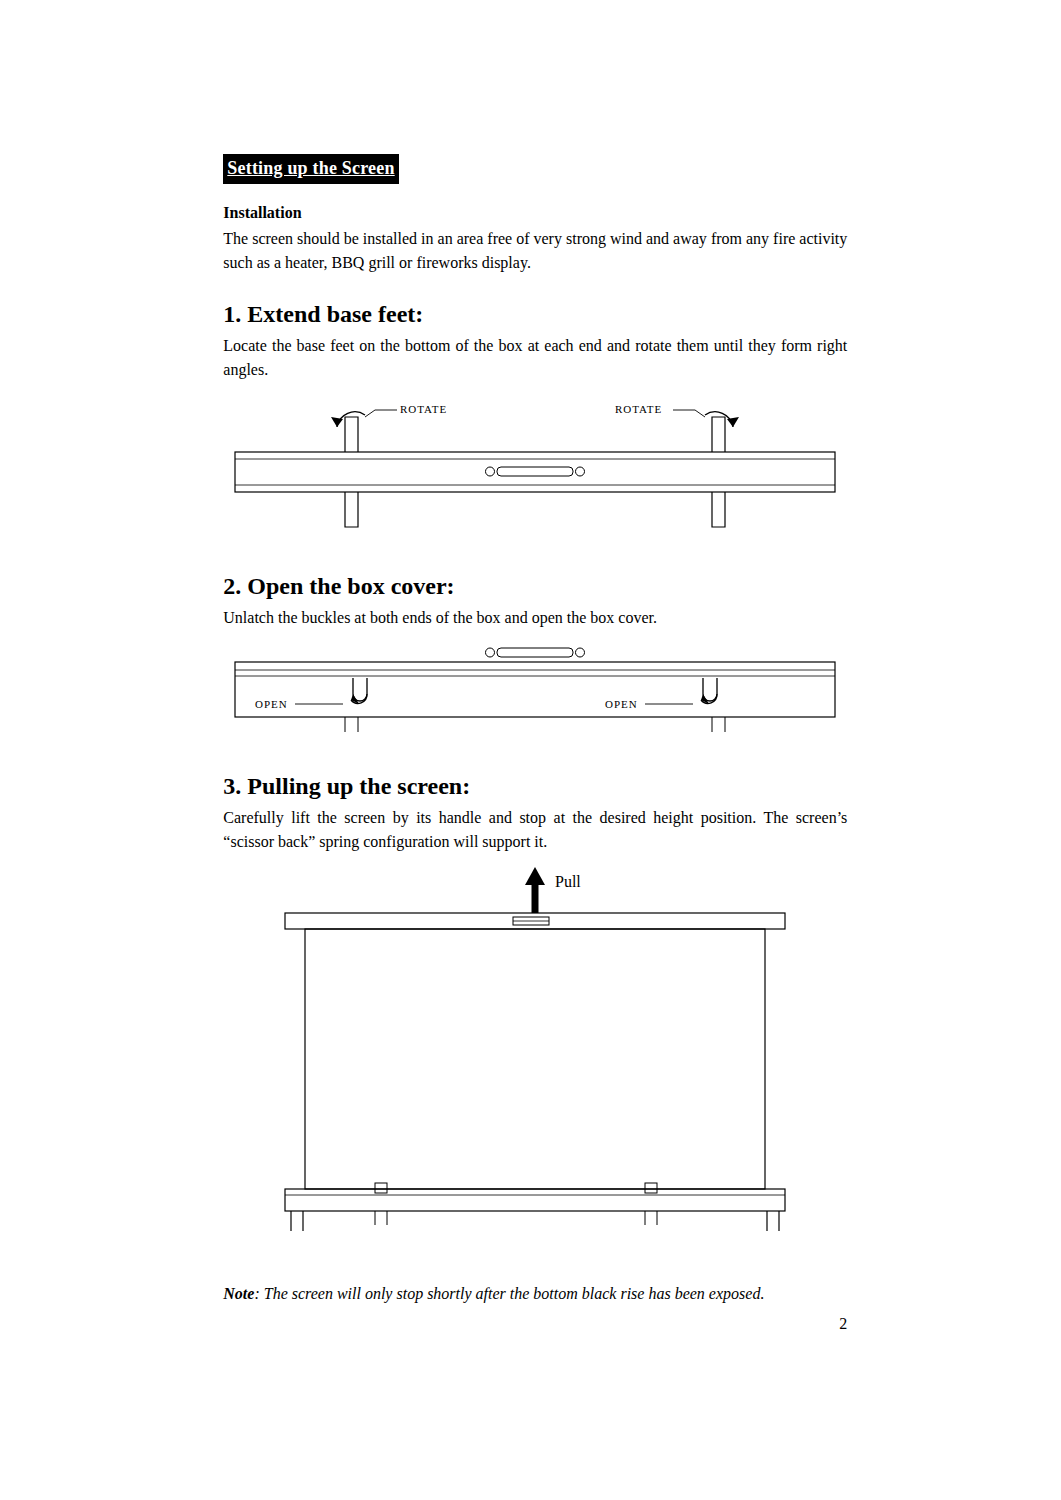Setting up the Screen
Installation
The screen should be installed in an area free of very strong wind and away from any fire activity such as a heater, BBQ grill or fireworks display.
1. Extend base feet:
Locate the base feet on the bottom of the box at each end and rotate them until they form right angles.
ROTATE ROTATE
2. Open the box cover:
Unlatch the buckles at both ends of the box and open the box cover.
OPEN OPEN
3. Pulling up the screen:
Carefully lift the screen by its handle and stop at the desired height position. The screen’s “scissor back” spring configuration will support it.
Pull
Note: The screen will only stop shortly after the bottom black rise has been exposed.
2